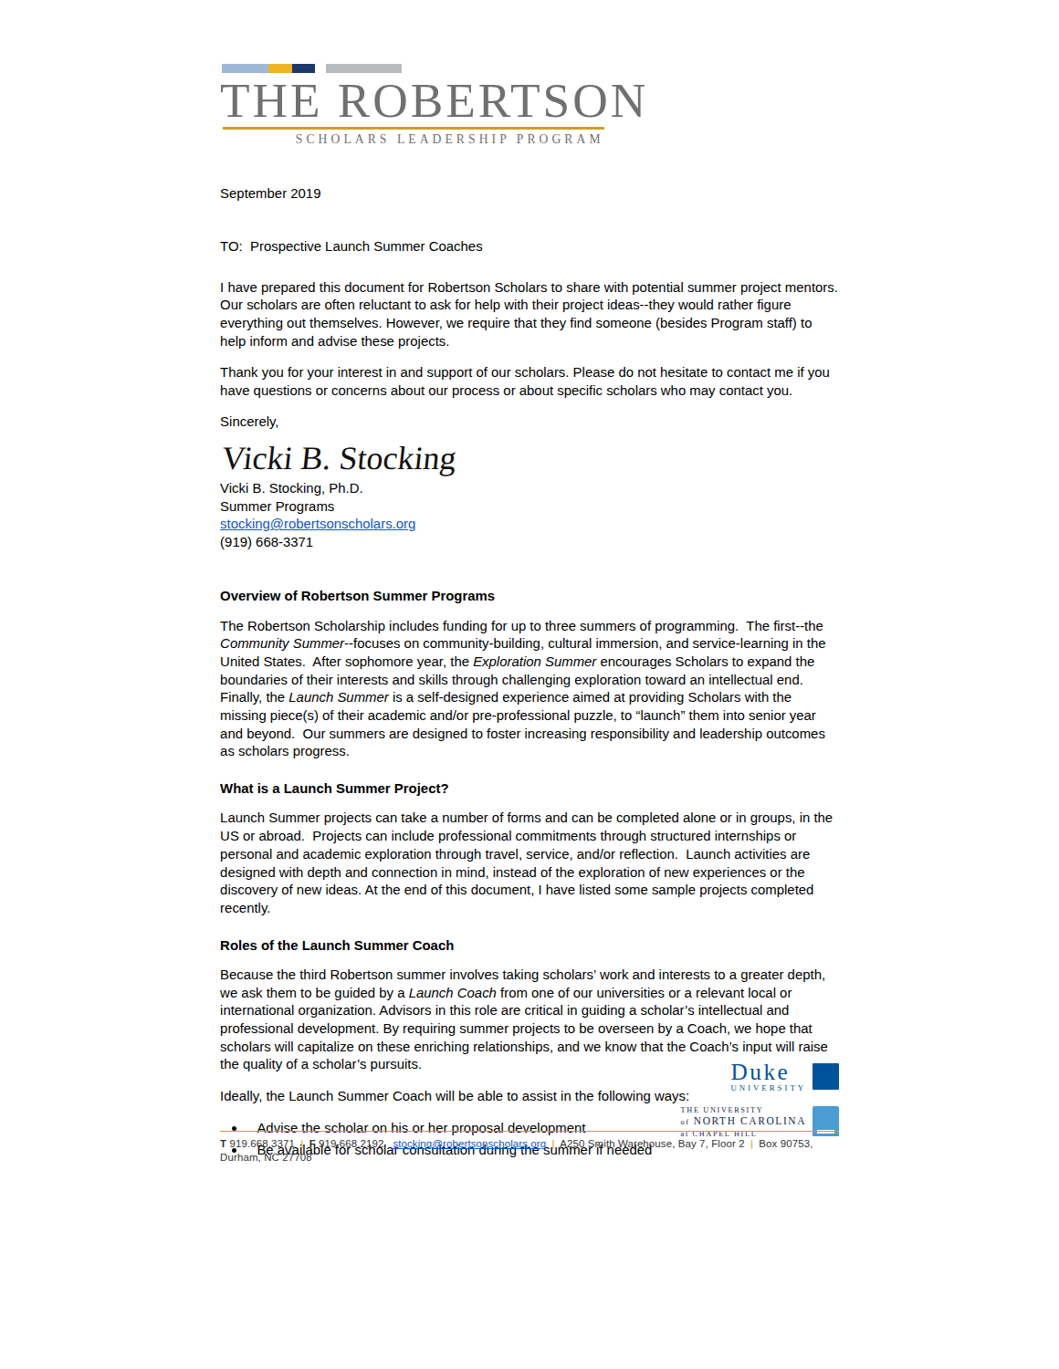THE ROBERTSON
Scholars Leadership Program
September 2019
TO: Prospective Launch Summer Coaches
I have prepared this document for Robertson Scholars to share with potential summer project mentors. Our scholars are often reluctant to ask for help with their project ideas--they would rather figure everything out themselves. However, we require that they find someone (besides Program staff) to help inform and advise these projects.
Thank you for your interest in and support of our scholars. Please do not hesitate to contact me if you have questions or concerns about our process or about specific scholars who may contact you.
Sincerely,
Vicki B. Stocking
Vicki B. Stocking, Ph.D.
Summer Programs
stocking@robertsonscholars.org
(919) 668-3371
Overview of Robertson Summer Programs
The Robertson Scholarship includes funding for up to three summers of programming. The first--the Community Summer--focuses on community-building, cultural immersion, and service-learning in the United States. After sophomore year, the Exploration Summer encourages Scholars to expand the boundaries of their interests and skills through challenging exploration toward an intellectual end. Finally, the Launch Summer is a self-designed experience aimed at providing Scholars with the missing piece(s) of their academic and/or pre-professional puzzle, to “launch” them into senior year and beyond. Our summers are designed to foster increasing responsibility and leadership outcomes as scholars progress.
What is a Launch Summer Project?
Launch Summer projects can take a number of forms and can be completed alone or in groups, in the US or abroad. Projects can include professional commitments through structured internships or personal and academic exploration through travel, service, and/or reflection. Launch activities are designed with depth and connection in mind, instead of the exploration of new experiences or the discovery of new ideas. At the end of this document, I have listed some sample projects completed recently.
Roles of the Launch Summer Coach
Because the third Robertson summer involves taking scholars’ work and interests to a greater depth, we ask them to be guided by a Launch Coach from one of our universities or a relevant local or international organization. Advisors in this role are critical in guiding a scholar’s intellectual and professional development. By requiring summer projects to be overseen by a Coach, we hope that scholars will capitalize on these enriching relationships, and we know that the Coach’s input will raise the quality of a scholar’s pursuits.
Ideally, the Launch Summer Coach will be able to assist in the following ways:
Advise the scholar on his or her proposal development
Be available for scholar consultation during the summer if needed
Duke UNIVERSITY
THE UNIVERSITY
of NORTH CAROLINA
at CHAPEL HILL
T 919.668.3371 | F 919.668.2192 stocking@robertsonscholars.org | A250 Smith Warehouse, Bay 7, Floor 2 | Box 90753, Durham, NC 27708